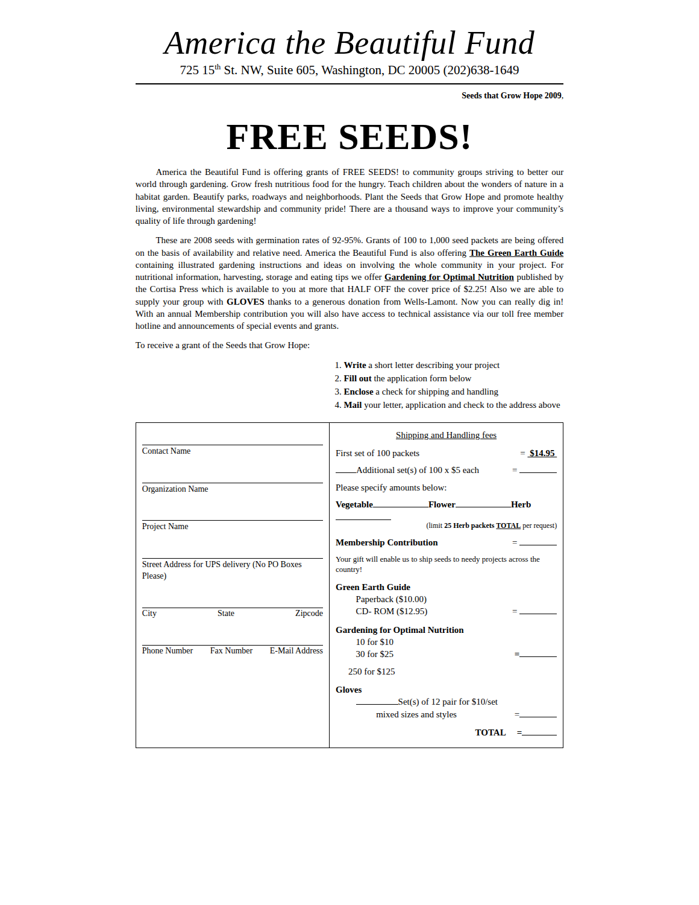America the Beautiful Fund
725 15th St. NW, Suite 605, Washington, DC 20005 (202)638-1649
Seeds that Grow Hope 2009,
FREE SEEDS!
America the Beautiful Fund is offering grants of FREE SEEDS! to community groups striving to better our world through gardening. Grow fresh nutritious food for the hungry. Teach children about the wonders of nature in a habitat garden. Beautify parks, roadways and neighborhoods. Plant the Seeds that Grow Hope and promote healthy living, environmental stewardship and community pride! There are a thousand ways to improve your community’s quality of life through gardening!
These are 2008 seeds with germination rates of 92-95%. Grants of 100 to 1,000 seed packets are being offered on the basis of availability and relative need. America the Beautiful Fund is also offering The Green Earth Guide containing illustrated gardening instructions and ideas on involving the whole community in your project. For nutritional information, harvesting, storage and eating tips we offer Gardening for Optimal Nutrition published by the Cortisa Press which is available to you at more that HALF OFF the cover price of $2.25! Also we are able to supply your group with GLOVES thanks to a generous donation from Wells-Lamont. Now you can really dig in! With an annual Membership contribution you will also have access to technical assistance via our toll free member hotline and announcements of special events and grants.
To receive a grant of the Seeds that Grow Hope:
Write a short letter describing your project
Fill out the application form below
Enclose a check for shipping and handling
Mail your letter, application and check to the address above
| Contact Name Organization Name Project Name Street Address for UPS delivery (No PO Boxes Please) City State Zipcode Phone Number Fax Number E-Mail Address | Shipping and Handling fees First set of 100 packets = $14.95 Additional set(s) of 100 x $5 each = Please specify amounts below: Vegetable Flower Herb (limit 25 Herb packets TOTAL per request) Membership Contribution = Your gift will enable us to ship seeds to needy projects across the country! Green Earth Guide Paperback ($10.00) CD- ROM ($12.95) = Gardening for Optimal Nutrition 10 for $10 30 for $25 = 250 for $125 Gloves Set(s) of 12 pair for $10/set mixed sizes and styles = TOTAL = |